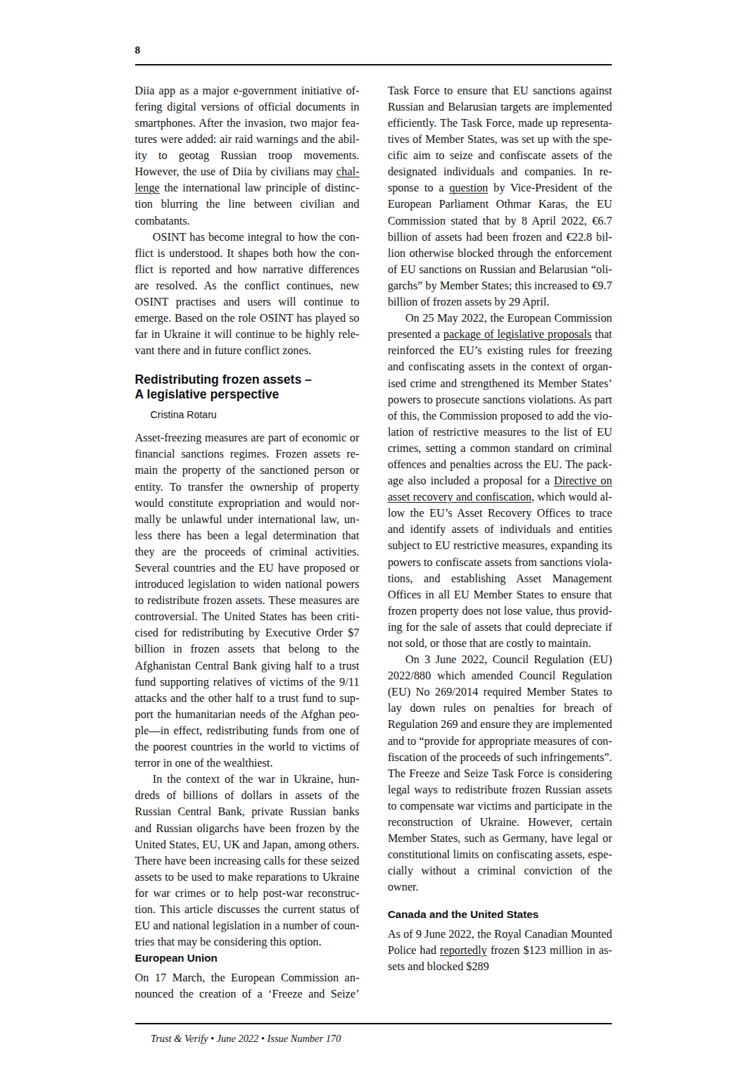8
Diia app as a major e-government initiative offering digital versions of official documents in smartphones. After the invasion, two major features were added: air raid warnings and the ability to geotag Russian troop movements. However, the use of Diia by civilians may challenge the international law principle of distinction blurring the line between civilian and combatants.
OSINT has become integral to how the conflict is understood. It shapes both how the conflict is reported and how narrative differences are resolved. As the conflict continues, new OSINT practises and users will continue to emerge. Based on the role OSINT has played so far in Ukraine it will continue to be highly relevant there and in future conflict zones.
Redistributing frozen assets –
A legislative perspective
Cristina Rotaru
Asset-freezing measures are part of economic or financial sanctions regimes. Frozen assets remain the property of the sanctioned person or entity. To transfer the ownership of property would constitute expropriation and would normally be unlawful under international law, unless there has been a legal determination that they are the proceeds of criminal activities. Several countries and the EU have proposed or introduced legislation to widen national powers to redistribute frozen assets. These measures are controversial. The United States has been criticised for redistributing by Executive Order $7 billion in frozen assets that belong to the Afghanistan Central Bank giving half to a trust fund supporting relatives of victims of the 9/11 attacks and the other half to a trust fund to support the humanitarian needs of the Afghan people—in effect, redistributing funds from one of the poorest countries in the world to victims of terror in one of the wealthiest.
In the context of the war in Ukraine, hundreds of billions of dollars in assets of the Russian Central Bank, private Russian banks and Russian oligarchs have been frozen by the United States, EU, UK and Japan, among others. There have been increasing calls for these seized assets to be used to make reparations to Ukraine for war crimes or to help post-war reconstruction. This article discusses the current status of EU and national legislation in a number of countries that may be considering this option.
European Union
On 17 March, the European Commission announced the creation of a ‘Freeze and Seize’ Task Force to ensure that EU sanctions against Russian and Belarusian targets are implemented efficiently. The Task Force, made up representatives of Member States, was set up with the specific aim to seize and confiscate assets of the designated individuals and companies. In response to a question by Vice-President of the European Parliament Othmar Karas, the EU Commission stated that by 8 April 2022, €6.7 billion of assets had been frozen and €22.8 billion otherwise blocked through the enforcement of EU sanctions on Russian and Belarusian “oligarchs” by Member States; this increased to €9.7 billion of frozen assets by 29 April.
On 25 May 2022, the European Commission presented a package of legislative proposals that reinforced the EU’s existing rules for freezing and confiscating assets in the context of organised crime and strengthened its Member States’ powers to prosecute sanctions violations. As part of this, the Commission proposed to add the violation of restrictive measures to the list of EU crimes, setting a common standard on criminal offences and penalties across the EU. The package also included a proposal for a Directive on asset recovery and confiscation, which would allow the EU’s Asset Recovery Offices to trace and identify assets of individuals and entities subject to EU restrictive measures, expanding its powers to confiscate assets from sanctions violations, and establishing Asset Management Offices in all EU Member States to ensure that frozen property does not lose value, thus providing for the sale of assets that could depreciate if not sold, or those that are costly to maintain.
On 3 June 2022, Council Regulation (EU) 2022/880 which amended Council Regulation (EU) No 269/2014 required Member States to lay down rules on penalties for breach of Regulation 269 and ensure they are implemented and to “provide for appropriate measures of confiscation of the proceeds of such infringements”. The Freeze and Seize Task Force is considering legal ways to redistribute frozen Russian assets to compensate war victims and participate in the reconstruction of Ukraine. However, certain Member States, such as Germany, have legal or constitutional limits on confiscating assets, especially without a criminal conviction of the owner.
Canada and the United States
As of 9 June 2022, the Royal Canadian Mounted Police had reportedly frozen $123 million in assets and blocked $289
Trust & Verify • June 2022 • Issue Number 170